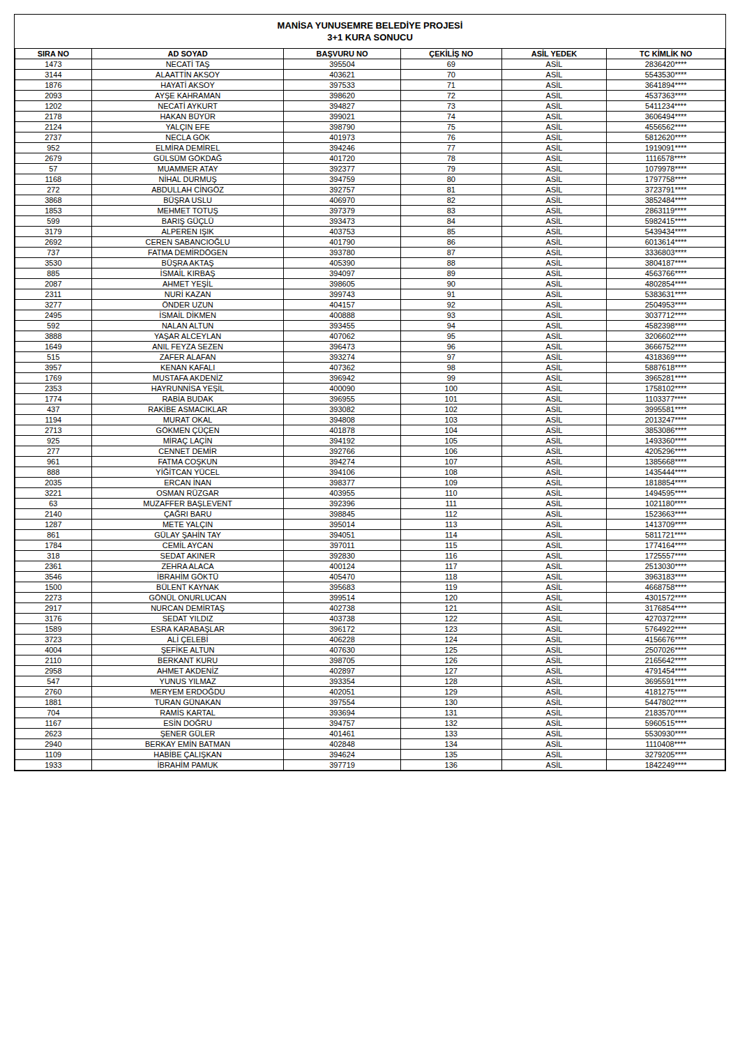MANİSA YUNUSEMRE BELEDİYE PROJESİ
3+1 KURA SONUCU
| SIRA NO | AD SOYAD | BAŞVURU NO | ÇEKİLİŞ NO | ASİL YEDEK | TC KİMLİK NO |
| --- | --- | --- | --- | --- | --- |
| 1473 | NECATİ TAŞ | 395504 | 69 | ASİL | 2836420**** |
| 3144 | ALAATTİN AKSOY | 403621 | 70 | ASİL | 5543530**** |
| 1876 | HAYATİ AKSOY | 397533 | 71 | ASİL | 3641894**** |
| 2093 | AYŞE KAHRAMAN | 398620 | 72 | ASİL | 4537363**** |
| 1202 | NECATİ AYKURT | 394827 | 73 | ASİL | 5411234**** |
| 2178 | HAKAN BÜYÜR | 399021 | 74 | ASİL | 3606494**** |
| 2124 | YALÇIN EFE | 398790 | 75 | ASİL | 4556562**** |
| 2737 | NECLA GÖK | 401973 | 76 | ASİL | 5812620**** |
| 952 | ELMİRA DEMİREL | 394246 | 77 | ASİL | 1919091**** |
| 2679 | GÜLSÜM GÖKDAĞ | 401720 | 78 | ASİL | 1116578**** |
| 57 | MUAMMER ATAY | 392377 | 79 | ASİL | 1079978**** |
| 1168 | NİHAL DURMUŞ | 394759 | 80 | ASİL | 1797758**** |
| 272 | ABDULLAH CİNGÖZ | 392757 | 81 | ASİL | 3723791**** |
| 3868 | BÜŞRA USLU | 406970 | 82 | ASİL | 3852484**** |
| 1853 | MEHMET TOTUŞ | 397379 | 83 | ASİL | 2863119**** |
| 599 | BARIŞ GÜÇLÜ | 393473 | 84 | ASİL | 5982415**** |
| 3179 | ALPEREN IŞIK | 403753 | 85 | ASİL | 5439434**** |
| 2692 | CEREN SABANCIOĞLU | 401790 | 86 | ASİL | 6013614**** |
| 737 | FATMA DEMİRDÖGEN | 393780 | 87 | ASİL | 3336803**** |
| 3530 | BÜŞRA AKTAŞ | 405390 | 88 | ASİL | 3804187**** |
| 885 | İSMAİL KIRBAŞ | 394097 | 89 | ASİL | 4563766**** |
| 2087 | AHMET YEŞİL | 398605 | 90 | ASİL | 4802854**** |
| 2311 | NURİ KAZAN | 399743 | 91 | ASİL | 5383631**** |
| 3277 | ÖNDER UZUN | 404157 | 92 | ASİL | 2504953**** |
| 2495 | İSMAİL DİKMEN | 400888 | 93 | ASİL | 3037712**** |
| 592 | NALAN ALTUN | 393455 | 94 | ASİL | 4582398**** |
| 3888 | YAŞAR ALCEYLAN | 407062 | 95 | ASİL | 3206602**** |
| 1649 | ANIL FEYZA SEZEN | 396473 | 96 | ASİL | 3666752**** |
| 515 | ZAFER ALAFAN | 393274 | 97 | ASİL | 4318369**** |
| 3957 | KENAN KAFALI | 407362 | 98 | ASİL | 5887618**** |
| 1769 | MUSTAFA AKDENİZ | 396942 | 99 | ASİL | 3965281**** |
| 2353 | HAYRUNNİSA YEŞİL | 400090 | 100 | ASİL | 1758102**** |
| 1774 | RABİA BUDAK | 396955 | 101 | ASİL | 1103377**** |
| 437 | RAKİBE ASMACIKLAR | 393082 | 102 | ASİL | 3995581**** |
| 1194 | MURAT OKAL | 394808 | 103 | ASİL | 2013247**** |
| 2713 | GÖKMEN ÇÜÇEN | 401878 | 104 | ASİL | 3853086**** |
| 925 | MİRAÇ LAÇİN | 394192 | 105 | ASİL | 1493360**** |
| 277 | CENNET DEMİR | 392766 | 106 | ASİL | 4205296**** |
| 961 | FATMA COŞKUN | 394274 | 107 | ASİL | 1385668**** |
| 888 | YİĞİTCAN YÜCEL | 394106 | 108 | ASİL | 1435444**** |
| 2035 | ERCAN İNAN | 398377 | 109 | ASİL | 1818854**** |
| 3221 | OSMAN RÜZGAR | 403955 | 110 | ASİL | 1494595**** |
| 63 | MUZAFFER BAŞLEVENT | 392396 | 111 | ASİL | 1021180**** |
| 2140 | ÇAĞRI BARU | 398845 | 112 | ASİL | 1523663**** |
| 1287 | METE YALÇIN | 395014 | 113 | ASİL | 1413709**** |
| 861 | GÜLAY ŞAHİN TAY | 394051 | 114 | ASİL | 5811721**** |
| 1784 | CEMİL AYCAN | 397011 | 115 | ASİL | 1774164**** |
| 318 | SEDAT AKINER | 392830 | 116 | ASİL | 1725557**** |
| 2361 | ZEHRA ALACA | 400124 | 117 | ASİL | 2513030**** |
| 3546 | İBRAHİM GÖKTÜ | 405470 | 118 | ASİL | 3963183**** |
| 1500 | BÜLENT KAYNAK | 395683 | 119 | ASİL | 4668758**** |
| 2273 | GÖNÜL ONURLUCAN | 399514 | 120 | ASİL | 4301572**** |
| 2917 | NURCAN DEMİRTAŞ | 402738 | 121 | ASİL | 3176854**** |
| 3176 | SEDAT YILDIZ | 403738 | 122 | ASİL | 4270372**** |
| 1589 | ESRA KARABAŞLAR | 396172 | 123 | ASİL | 5764922**** |
| 3723 | ALİ ÇELEBİ | 406228 | 124 | ASİL | 4156676**** |
| 4004 | ŞEFİKE ALTUN | 407630 | 125 | ASİL | 2507026**** |
| 2110 | BERKANT KURU | 398705 | 126 | ASİL | 2165642**** |
| 2958 | AHMET AKDENİZ | 402897 | 127 | ASİL | 4791454**** |
| 547 | YUNUS YILMAZ | 393354 | 128 | ASİL | 3695591**** |
| 2760 | MERYEM ERDOĞDU | 402051 | 129 | ASİL | 4181275**** |
| 1881 | TURAN GÜNAKAN | 397554 | 130 | ASİL | 5447802**** |
| 704 | RAMİS KARTAL | 393694 | 131 | ASİL | 2183570**** |
| 1167 | ESİN DOĞRU | 394757 | 132 | ASİL | 5960515**** |
| 2623 | ŞENER GÜLER | 401461 | 133 | ASİL | 5530930**** |
| 2940 | BERKAY EMİN BATMAN | 402848 | 134 | ASİL | 1110408**** |
| 1109 | HABİBE ÇALIŞKAN | 394624 | 135 | ASİL | 3279205**** |
| 1933 | İBRAHİM PAMUK | 397719 | 136 | ASİL | 1842249**** |